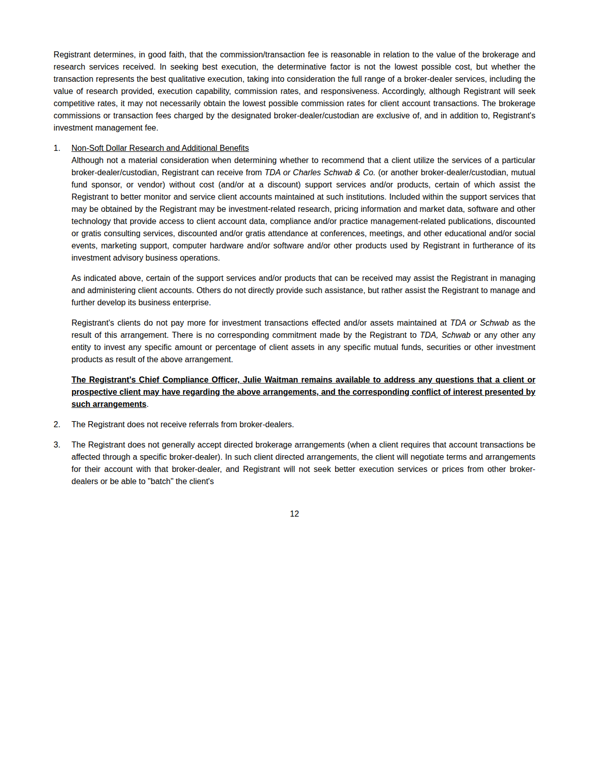Registrant determines, in good faith, that the commission/transaction fee is reasonable in relation to the value of the brokerage and research services received. In seeking best execution, the determinative factor is not the lowest possible cost, but whether the transaction represents the best qualitative execution, taking into consideration the full range of a broker-dealer services, including the value of research provided, execution capability, commission rates, and responsiveness. Accordingly, although Registrant will seek competitive rates, it may not necessarily obtain the lowest possible commission rates for client account transactions. The brokerage commissions or transaction fees charged by the designated broker-dealer/custodian are exclusive of, and in addition to, Registrant's investment management fee.
1.
Non-Soft Dollar Research and Additional Benefits
Although not a material consideration when determining whether to recommend that a client utilize the services of a particular broker-dealer/custodian, Registrant can receive from TDA or Charles Schwab & Co. (or another broker-dealer/custodian, mutual fund sponsor, or vendor) without cost (and/or at a discount) support services and/or products, certain of which assist the Registrant to better monitor and service client accounts maintained at such institutions. Included within the support services that may be obtained by the Registrant may be investment-related research, pricing information and market data, software and other technology that provide access to client account data, compliance and/or practice management-related publications, discounted or gratis consulting services, discounted and/or gratis attendance at conferences, meetings, and other educational and/or social events, marketing support, computer hardware and/or software and/or other products used by Registrant in furtherance of its investment advisory business operations.
As indicated above, certain of the support services and/or products that can be received may assist the Registrant in managing and administering client accounts. Others do not directly provide such assistance, but rather assist the Registrant to manage and further develop its business enterprise.
Registrant's clients do not pay more for investment transactions effected and/or assets maintained at TDA or Schwab as the result of this arrangement. There is no corresponding commitment made by the Registrant to TDA, Schwab or any other any entity to invest any specific amount or percentage of client assets in any specific mutual funds, securities or other investment products as result of the above arrangement.
The Registrant's Chief Compliance Officer, Julie Waitman remains available to address any questions that a client or prospective client may have regarding the above arrangements, and the corresponding conflict of interest presented by such arrangements.
2.
The Registrant does not receive referrals from broker-dealers.
3.
The Registrant does not generally accept directed brokerage arrangements (when a client requires that account transactions be affected through a specific broker-dealer). In such client directed arrangements, the client will negotiate terms and arrangements for their account with that broker-dealer, and Registrant will not seek better execution services or prices from other broker-dealers or be able to "batch" the client's
12